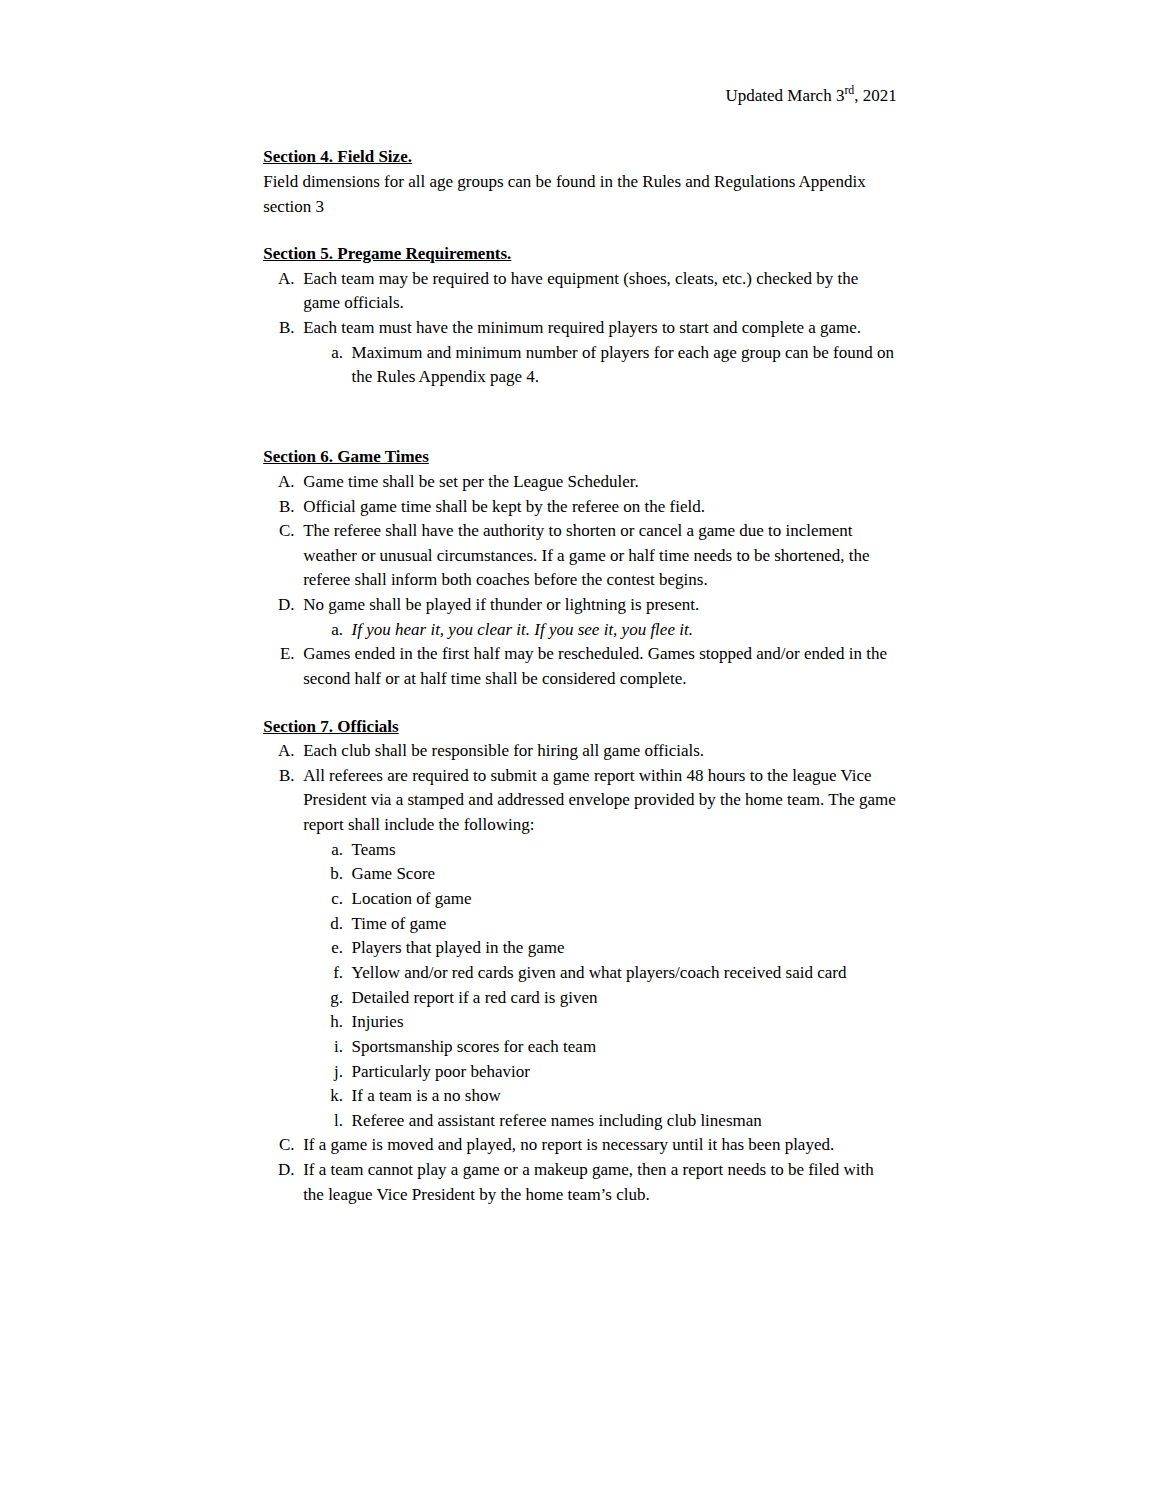Updated March 3rd, 2021
Section 4. Field Size.
Field dimensions for all age groups can be found in the Rules and Regulations Appendix section 3
Section 5. Pregame Requirements.
Each team may be required to have equipment (shoes, cleats, etc.) checked by the game officials.
Each team must have the minimum required players to start and complete a game.
Maximum and minimum number of players for each age group can be found on the Rules Appendix page 4.
Section 6. Game Times
Game time shall be set per the League Scheduler.
Official game time shall be kept by the referee on the field.
The referee shall have the authority to shorten or cancel a game due to inclement weather or unusual circumstances. If a game or half time needs to be shortened, the referee shall inform both coaches before the contest begins.
No game shall be played if thunder or lightning is present.
If you hear it, you clear it. If you see it, you flee it.
Games ended in the first half may be rescheduled. Games stopped and/or ended in the second half or at half time shall be considered complete.
Section 7. Officials
Each club shall be responsible for hiring all game officials.
All referees are required to submit a game report within 48 hours to the league Vice President via a stamped and addressed envelope provided by the home team. The game report shall include the following:
Teams
Game Score
Location of game
Time of game
Players that played in the game
Yellow and/or red cards given and what players/coach received said card
Detailed report if a red card is given
Injuries
Sportsmanship scores for each team
Particularly poor behavior
If a team is a no show
Referee and assistant referee names including club linesman
If a game is moved and played, no report is necessary until it has been played.
If a team cannot play a game or a makeup game, then a report needs to be filed with the league Vice President by the home team’s club.